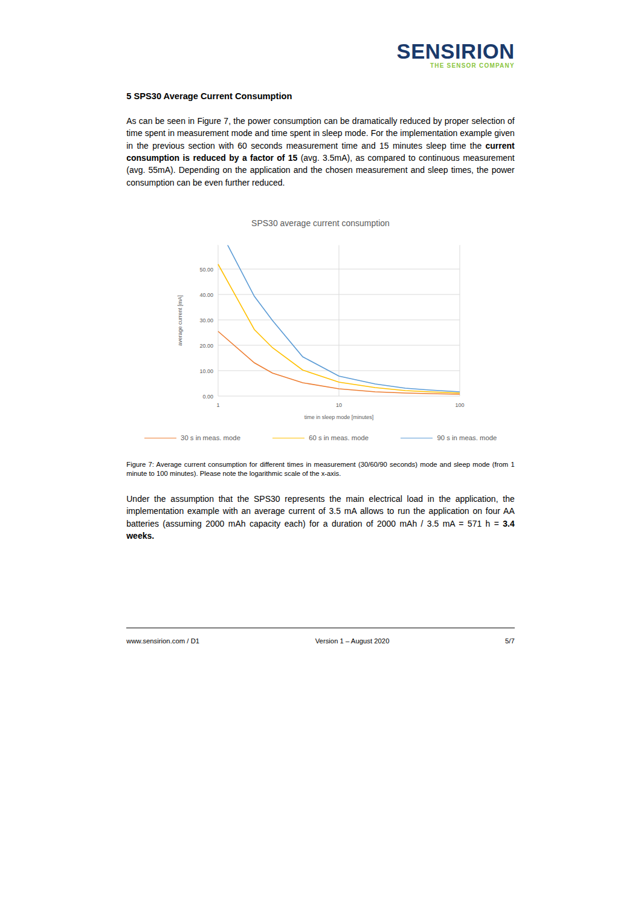SENSIRION
THE SENSOR COMPANY
5 SPS30 Average Current Consumption
As can be seen in Figure 7, the power consumption can be dramatically reduced by proper selection of time spent in measurement mode and time spent in sleep mode. For the implementation example given in the previous section with 60 seconds measurement time and 15 minutes sleep time the current consumption is reduced by a factor of 15 (avg. 3.5mA), as compared to continuous measurement (avg. 55mA). Depending on the application and the chosen measurement and sleep times, the power consumption can be even further reduced.
SPS30 average current consumption
0.00 10.00 20.00 30.00 40.00 50.00 average current [mA] 1 10 100 time in sleep mode [minutes]
30 s in meas. mode
60 s in meas. mode
90 s in meas. mode
Figure 7: Average current consumption for different times in measurement (30/60/90 seconds) mode and sleep mode (from 1 minute to 100 minutes). Please note the logarithmic scale of the x-axis.
Under the assumption that the SPS30 represents the main electrical load in the application, the implementation example with an average current of 3.5 mA allows to run the application on four AA batteries (assuming 2000 mAh capacity each) for a duration of 2000 mAh / 3.5 mA = 571 h = 3.4 weeks.
www.sensirion.com / D1
Version 1 – August 2020
5/7